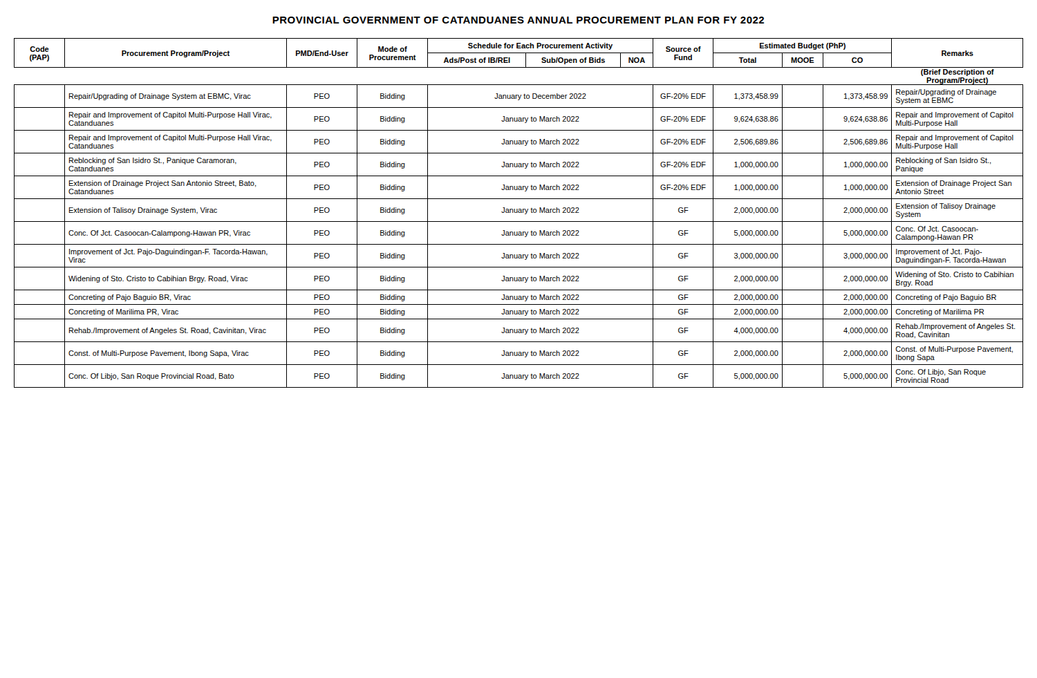PROVINCIAL GOVERNMENT OF CATANDUANES ANNUAL PROCUREMENT PLAN FOR FY 2022
| Code (PAP) | Procurement Program/Project | PMD/End-User | Mode of Procurement | Schedule for Each Procurement Activity | Source of Fund | Estimated Budget (PhP) | Remarks |
| --- | --- | --- | --- | --- | --- | --- | --- |
| Ads/Post of IB/REI | Sub/Open of Bids | NOA | Total | MOOE | CO |
| | (Brief Description of Program/Project) |
| | Repair/Upgrading of Drainage System at EBMC, Virac | PEO | Bidding | January to December 2022 | GF-20% EDF | 1,373,458.99 | | 1,373,458.99 | Repair/Upgrading of Drainage System at EBMC |
| | Repair and Improvement of Capitol Multi-Purpose Hall Virac, Catanduanes | PEO | Bidding | January to March 2022 | GF-20% EDF | 9,624,638.86 | | 9,624,638.86 | Repair and Improvement of Capitol Multi-Purpose Hall |
| | Repair and Improvement of Capitol Multi-Purpose Hall Virac, Catanduanes | PEO | Bidding | January to March 2022 | GF-20% EDF | 2,506,689.86 | | 2,506,689.86 | Repair and Improvement of Capitol Multi-Purpose Hall |
| | Reblocking of San Isidro St., Panique Caramoran, Catanduanes | PEO | Bidding | January to March 2022 | GF-20% EDF | 1,000,000.00 | | 1,000,000.00 | Reblocking of San Isidro St., Panique |
| | Extension of Drainage Project San Antonio Street, Bato, Catanduanes | PEO | Bidding | January to March 2022 | GF-20% EDF | 1,000,000.00 | | 1,000,000.00 | Extension of Drainage Project San Antonio Street |
| | Extension of Talisoy Drainage System, Virac | PEO | Bidding | January to March 2022 | GF | 2,000,000.00 | | 2,000,000.00 | Extension of Talisoy Drainage System |
| | Conc. Of Jct. Casoocan-Calampong-Hawan PR, Virac | PEO | Bidding | January to March 2022 | GF | 5,000,000.00 | | 5,000,000.00 | Conc. Of Jct. Casoocan-Calampong-Hawan PR |
| | Improvement of Jct. Pajo-Daguindingan-F. Tacorda-Hawan, Virac | PEO | Bidding | January to March 2022 | GF | 3,000,000.00 | | 3,000,000.00 | Improvement of Jct. Pajo-Daguindingan-F. Tacorda-Hawan |
| | Widening of Sto. Cristo to Cabihian Brgy. Road, Virac | PEO | Bidding | January to March 2022 | GF | 2,000,000.00 | | 2,000,000.00 | Widening of Sto. Cristo to Cabihian Brgy. Road |
| | Concreting of Pajo Baguio BR, Virac | PEO | Bidding | January to March 2022 | GF | 2,000,000.00 | | 2,000,000.00 | Concreting of Pajo Baguio BR |
| | Concreting of Marilima PR, Virac | PEO | Bidding | January to March 2022 | GF | 2,000,000.00 | | 2,000,000.00 | Concreting of Marilima PR |
| | Rehab./Improvement of Angeles St. Road, Cavinitan, Virac | PEO | Bidding | January to March 2022 | GF | 4,000,000.00 | | 4,000,000.00 | Rehab./Improvement of Angeles St. Road, Cavinitan |
| | Const. of Multi-Purpose Pavement, Ibong Sapa, Virac | PEO | Bidding | January to March 2022 | GF | 2,000,000.00 | | 2,000,000.00 | Const. of Multi-Purpose Pavement, Ibong Sapa |
| | Conc. Of Libjo, San Roque Provincial Road, Bato | PEO | Bidding | January to March 2022 | GF | 5,000,000.00 | | 5,000,000.00 | Conc. Of Libjo, San Roque Provincial Road |